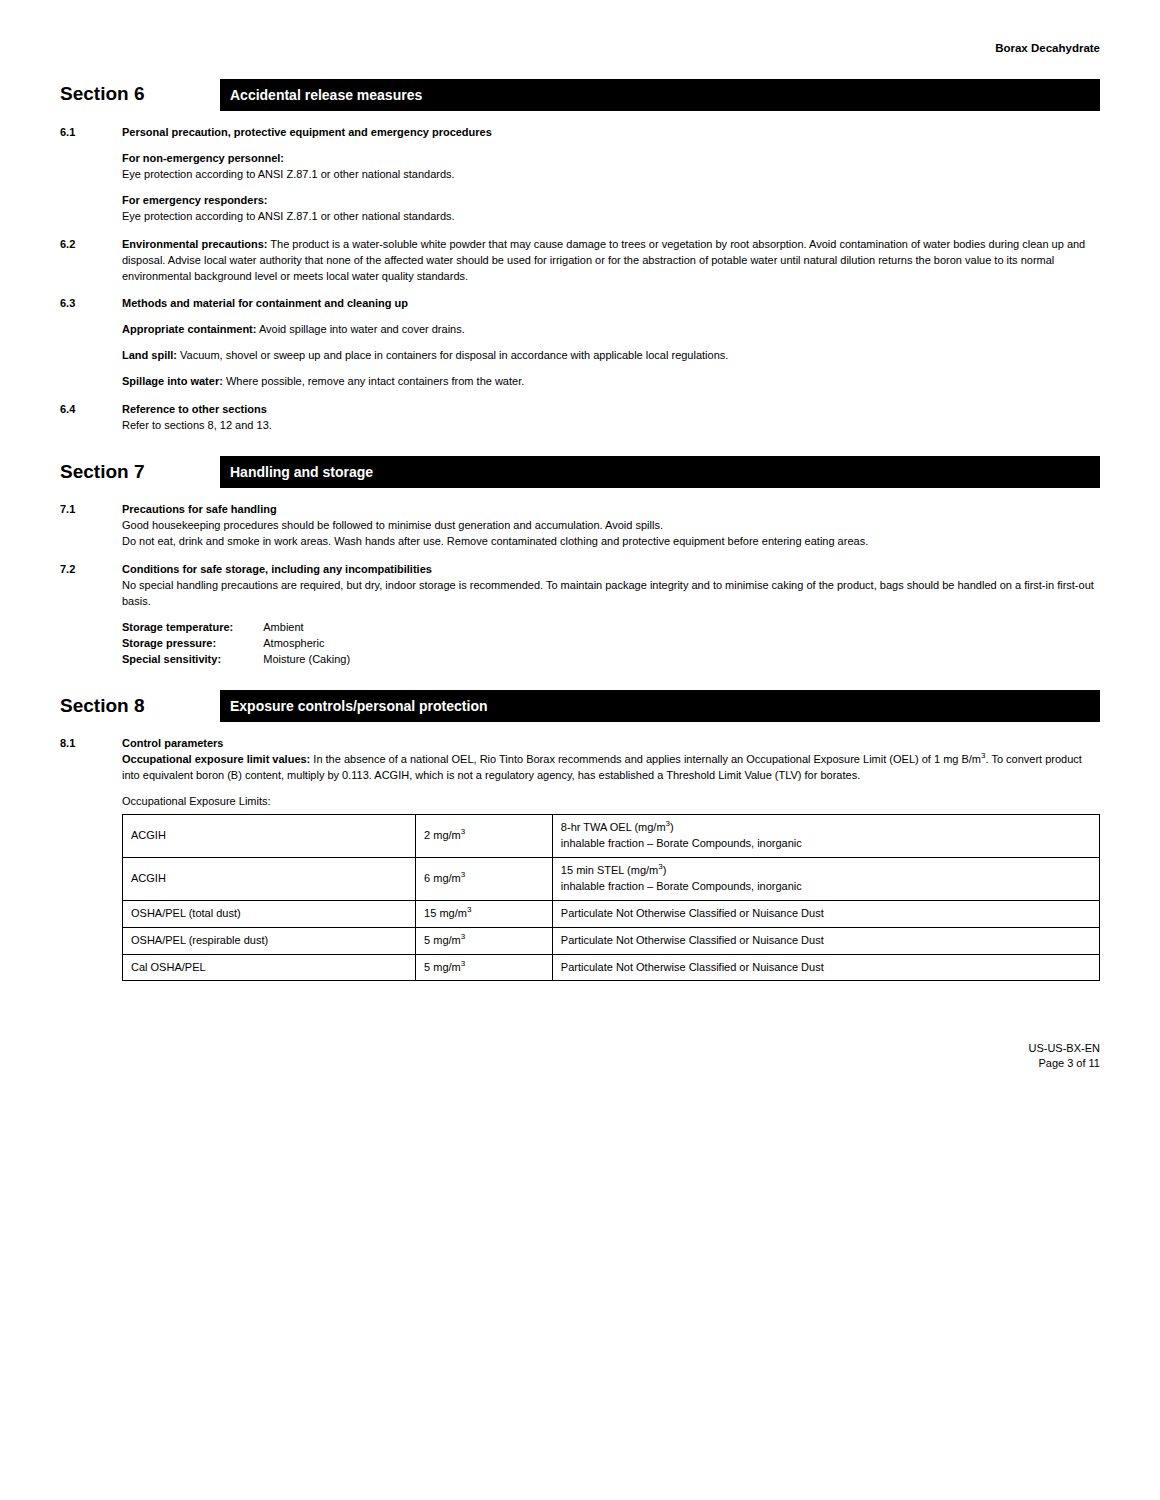Borax Decahydrate
Section 6
Accidental release measures
6.1
Personal precaution, protective equipment and emergency procedures
For non-emergency personnel:
Eye protection according to ANSI Z.87.1 or other national standards.
For emergency responders:
Eye protection according to ANSI Z.87.1 or other national standards.
6.2
Environmental precautions: The product is a water-soluble white powder that may cause damage to trees or vegetation by root absorption. Avoid contamination of water bodies during clean up and disposal. Advise local water authority that none of the affected water should be used for irrigation or for the abstraction of potable water until natural dilution returns the boron value to its normal environmental background level or meets local water quality standards.
6.3
Methods and material for containment and cleaning up
Appropriate containment: Avoid spillage into water and cover drains.
Land spill: Vacuum, shovel or sweep up and place in containers for disposal in accordance with applicable local regulations.
Spillage into water: Where possible, remove any intact containers from the water.
6.4
Reference to other sections
Refer to sections 8, 12 and 13.
Section 7
Handling and storage
7.1
Precautions for safe handling
Good housekeeping procedures should be followed to minimise dust generation and accumulation. Avoid spills.
Do not eat, drink and smoke in work areas. Wash hands after use. Remove contaminated clothing and protective equipment before entering eating areas.
7.2
Conditions for safe storage, including any incompatibilities
No special handling precautions are required, but dry, indoor storage is recommended. To maintain package integrity and to minimise caking of the product, bags should be handled on a first-in first-out basis.
| Storage temperature: | Ambient |
| Storage pressure: | Atmospheric |
| Special sensitivity: | Moisture (Caking) |
Section 8
Exposure controls/personal protection
8.1
Control parameters
Occupational exposure limit values: In the absence of a national OEL, Rio Tinto Borax recommends and applies internally an Occupational Exposure Limit (OEL) of 1 mg B/m3. To convert product into equivalent boron (B) content, multiply by 0.113. ACGIH, which is not a regulatory agency, has established a Threshold Limit Value (TLV) for borates.
Occupational Exposure Limits:
| ACGIH | 2 mg/m 3 | 8-hr TWA OEL (mg/m 3 ) inhalable fraction – Borate Compounds, inorganic |
| ACGIH | 6 mg/m 3 | 15 min STEL (mg/m 3 ) inhalable fraction – Borate Compounds, inorganic |
| OSHA/PEL (total dust) | 15 mg/m 3 | Particulate Not Otherwise Classified or Nuisance Dust |
| OSHA/PEL (respirable dust) | 5 mg/m 3 | Particulate Not Otherwise Classified or Nuisance Dust |
| Cal OSHA/PEL | 5 mg/m 3 | Particulate Not Otherwise Classified or Nuisance Dust |
US-US-BX-EN
Page 3 of 11